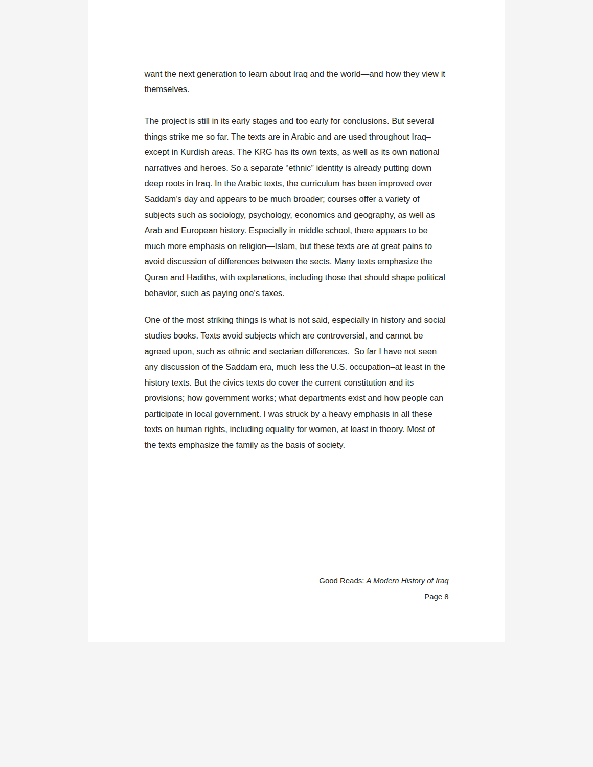want the next generation to learn about Iraq and the world—and how they view it themselves.
The project is still in its early stages and too early for conclusions. But several things strike me so far. The texts are in Arabic and are used throughout Iraq–except in Kurdish areas. The KRG has its own texts, as well as its own national narratives and heroes. So a separate “ethnic” identity is already putting down deep roots in Iraq. In the Arabic texts, the curriculum has been improved over Saddam’s day and appears to be much broader; courses offer a variety of subjects such as sociology, psychology, economics and geography, as well as Arab and European history. Especially in middle school, there appears to be much more emphasis on religion—Islam, but these texts are at great pains to avoid discussion of differences between the sects. Many texts emphasize the Quran and Hadiths, with explanations, including those that should shape political behavior, such as paying one‘s taxes.
One of the most striking things is what is not said, especially in history and social studies books. Texts avoid subjects which are controversial, and cannot be agreed upon, such as ethnic and sectarian differences. So far I have not seen any discussion of the Saddam era, much less the U.S. occupation–at least in the history texts. But the civics texts do cover the current constitution and its provisions; how government works; what departments exist and how people can participate in local government. I was struck by a heavy emphasis in all these texts on human rights, including equality for women, at least in theory. Most of the texts emphasize the family as the basis of society.
Good Reads: A Modern History of Iraq Page 8